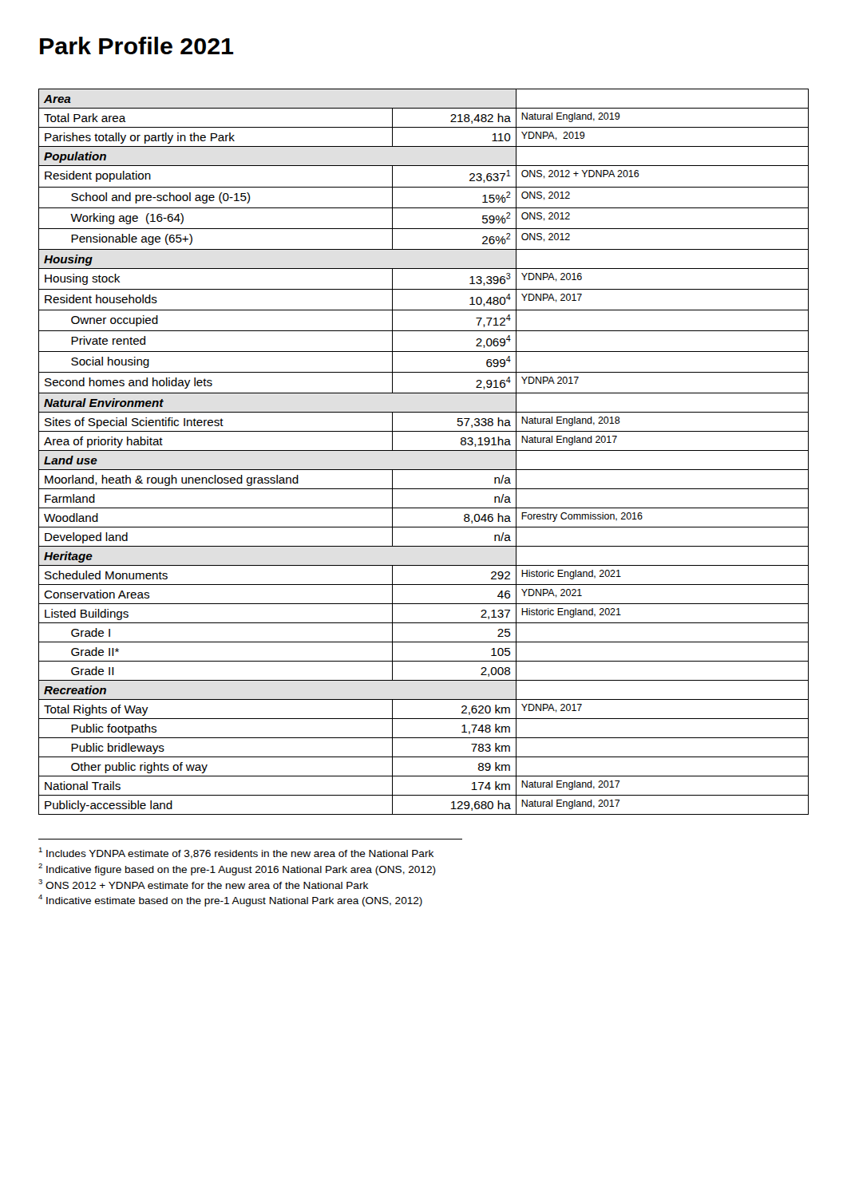Park Profile 2021
| Area | |
| Total Park area | 218,482 ha | Natural England, 2019 |
| Parishes totally or partly in the Park | 110 | YDNPA, 2019 |
| Population | |
| Resident population | 23,637 1 | ONS, 2012 + YDNPA 2016 |
| School and pre-school age (0-15) | 15% 2 | ONS, 2012 |
| Working age (16-64) | 59% 2 | ONS, 2012 |
| Pensionable age (65+) | 26% 2 | ONS, 2012 |
| Housing | |
| Housing stock | 13,396 3 | YDNPA, 2016 |
| Resident households | 10,480 4 | YDNPA, 2017 |
| Owner occupied | 7,712 4 | |
| Private rented | 2,069 4 | |
| Social housing | 699 4 | |
| Second homes and holiday lets | 2,916 4 | YDNPA 2017 |
| Natural Environment | |
| Sites of Special Scientific Interest | 57,338 ha | Natural England, 2018 |
| Area of priority habitat | 83,191ha | Natural England 2017 |
| Land use | |
| Moorland, heath & rough unenclosed grassland | n/a | |
| Farmland | n/a | |
| Woodland | 8,046 ha | Forestry Commission, 2016 |
| Developed land | n/a | |
| Heritage | |
| Scheduled Monuments | 292 | Historic England, 2021 |
| Conservation Areas | 46 | YDNPA, 2021 |
| Listed Buildings | 2,137 | Historic England, 2021 |
| Grade I | 25 | |
| Grade II* | 105 | |
| Grade II | 2,008 | |
| Recreation | |
| Total Rights of Way | 2,620 km | YDNPA, 2017 |
| Public footpaths | 1,748 km | |
| Public bridleways | 783 km | |
| Other public rights of way | 89 km | |
| National Trails | 174 km | Natural England, 2017 |
| Publicly-accessible land | 129,680 ha | Natural England, 2017 |
1 Includes YDNPA estimate of 3,876 residents in the new area of the National Park
2 Indicative figure based on the pre-1 August 2016 National Park area (ONS, 2012)
3 ONS 2012 + YDNPA estimate for the new area of the National Park
4 Indicative estimate based on the pre-1 August National Park area (ONS, 2012)